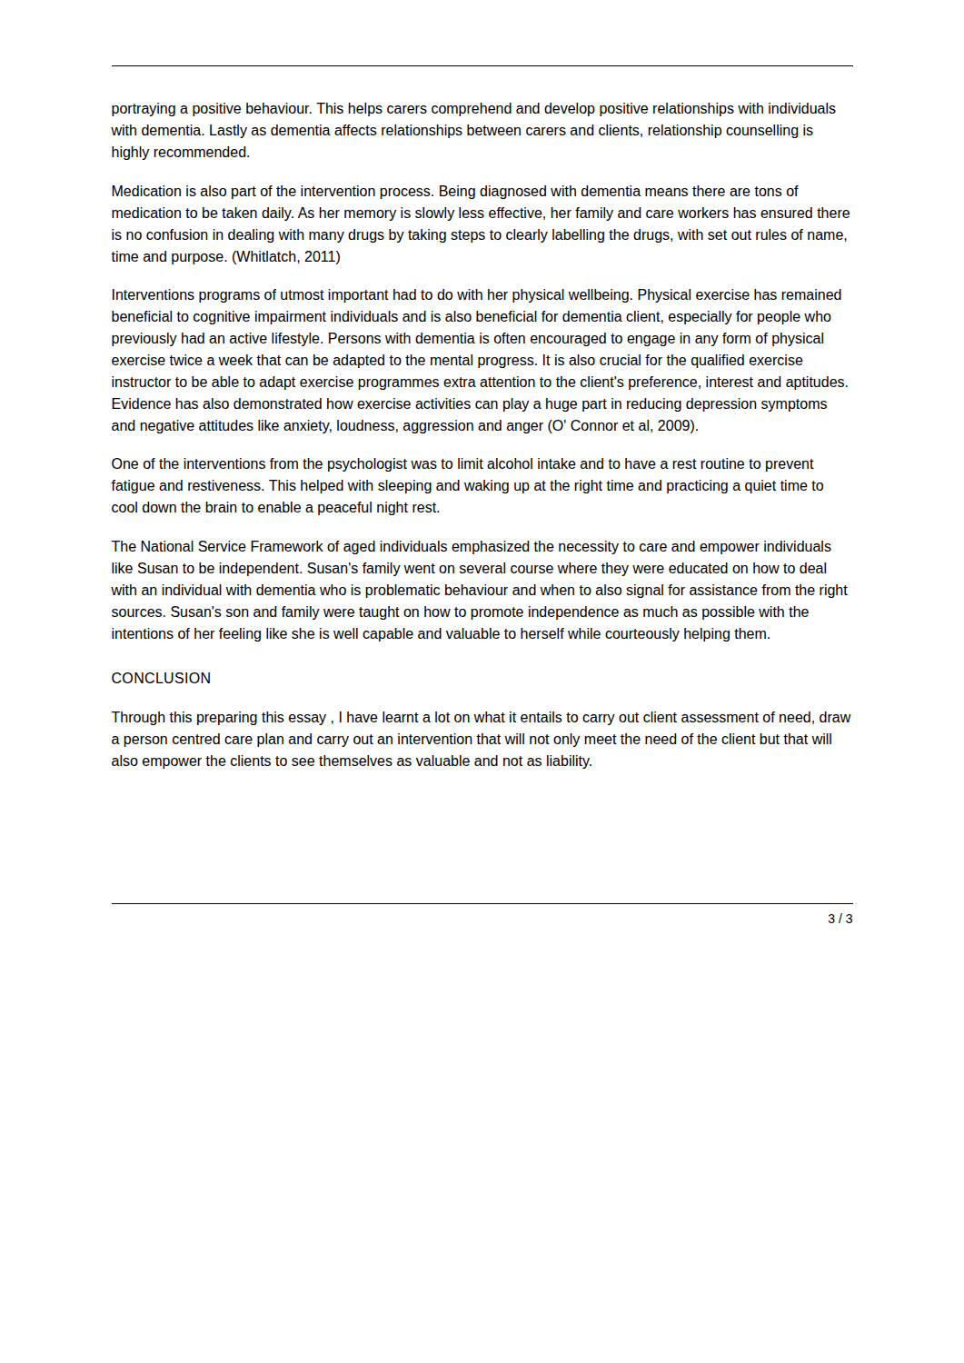portraying a positive behaviour. This helps carers comprehend and develop positive relationships with individuals with dementia. Lastly as dementia affects relationships between carers and clients, relationship counselling is highly recommended.
Medication is also part of the intervention process. Being diagnosed with dementia means there are tons of medication to be taken daily. As her memory is slowly less effective, her family and care workers has ensured there is no confusion in dealing with many drugs by taking steps to clearly labelling the drugs, with set out rules of name, time and purpose. (Whitlatch, 2011)
Interventions programs of utmost important had to do with her physical wellbeing. Physical exercise has remained beneficial to cognitive impairment individuals and is also beneficial for dementia client, especially for people who previously had an active lifestyle. Persons with dementia is often encouraged to engage in any form of physical exercise twice a week that can be adapted to the mental progress. It is also crucial for the qualified exercise instructor to be able to adapt exercise programmes extra attention to the client's preference, interest and aptitudes. Evidence has also demonstrated how exercise activities can play a huge part in reducing depression symptoms and negative attitudes like anxiety, loudness, aggression and anger (O' Connor et al, 2009).
One of the interventions from the psychologist was to limit alcohol intake and to have a rest routine to prevent fatigue and restiveness. This helped with sleeping and waking up at the right time and practicing a quiet time to cool down the brain to enable a peaceful night rest.
The National Service Framework of aged individuals emphasized the necessity to care and empower individuals like Susan to be independent. Susan's family went on several course where they were educated on how to deal with an individual with dementia who is problematic behaviour and when to also signal for assistance from the right sources. Susan's son and family were taught on how to promote independence as much as possible with the intentions of her feeling like she is well capable and valuable to herself while courteously helping them.
CONCLUSION
Through this preparing this essay , I have learnt a lot on what it entails to carry out client assessment of need, draw a person centred care plan and carry out an intervention that will not only meet the need of the client but that will also empower the clients to see themselves as valuable and not as liability.
3 / 3